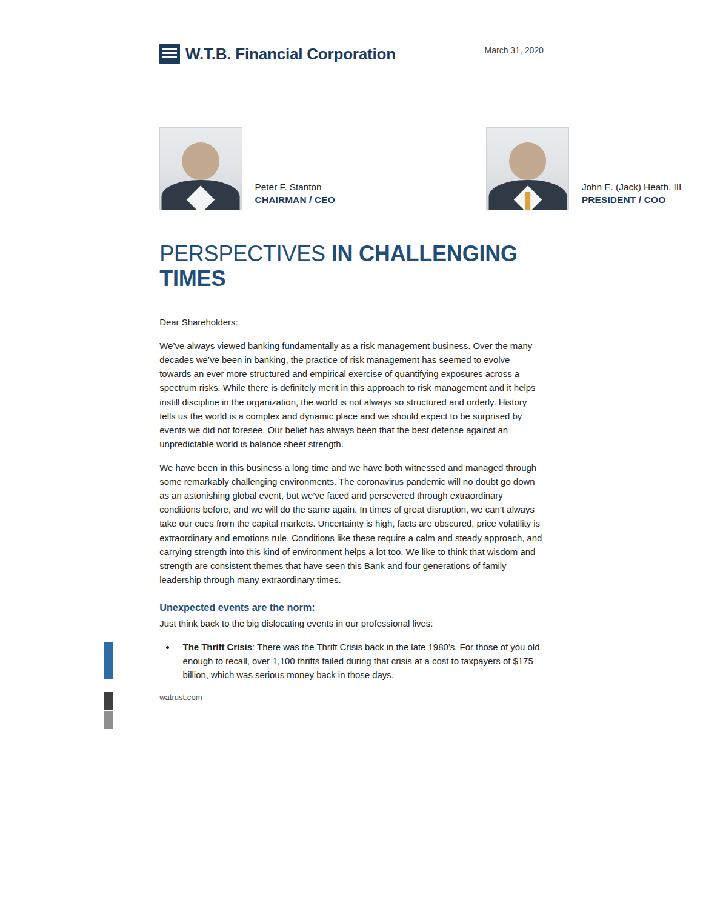W.T.B. Financial Corporation
March 31, 2020
Peter F. Stanton
CHAIRMAN / CEO
John E. (Jack) Heath, III
PRESIDENT / COO
PERSPECTIVES IN CHALLENGING TIMES
Dear Shareholders:
We’ve always viewed banking fundamentally as a risk management business. Over the many decades we’ve been in banking, the practice of risk management has seemed to evolve towards an ever more structured and empirical exercise of quantifying exposures across a spectrum risks. While there is definitely merit in this approach to risk management and it helps instill discipline in the organization, the world is not always so structured and orderly. History tells us the world is a complex and dynamic place and we should expect to be surprised by events we did not foresee. Our belief has always been that the best defense against an unpredictable world is balance sheet strength.
We have been in this business a long time and we have both witnessed and managed through some remarkably challenging environments. The coronavirus pandemic will no doubt go down as an astonishing global event, but we’ve faced and persevered through extraordinary conditions before, and we will do the same again. In times of great disruption, we can’t always take our cues from the capital markets. Uncertainty is high, facts are obscured, price volatility is extraordinary and emotions rule. Conditions like these require a calm and steady approach, and carrying strength into this kind of environment helps a lot too. We like to think that wisdom and strength are consistent themes that have seen this Bank and four generations of family leadership through many extraordinary times.
Unexpected events are the norm:
Just think back to the big dislocating events in our professional lives:
The Thrift Crisis: There was the Thrift Crisis back in the late 1980’s. For those of you old enough to recall, over 1,100 thrifts failed during that crisis at a cost to taxpayers of $175 billion, which was serious money back in those days.
watrust.com